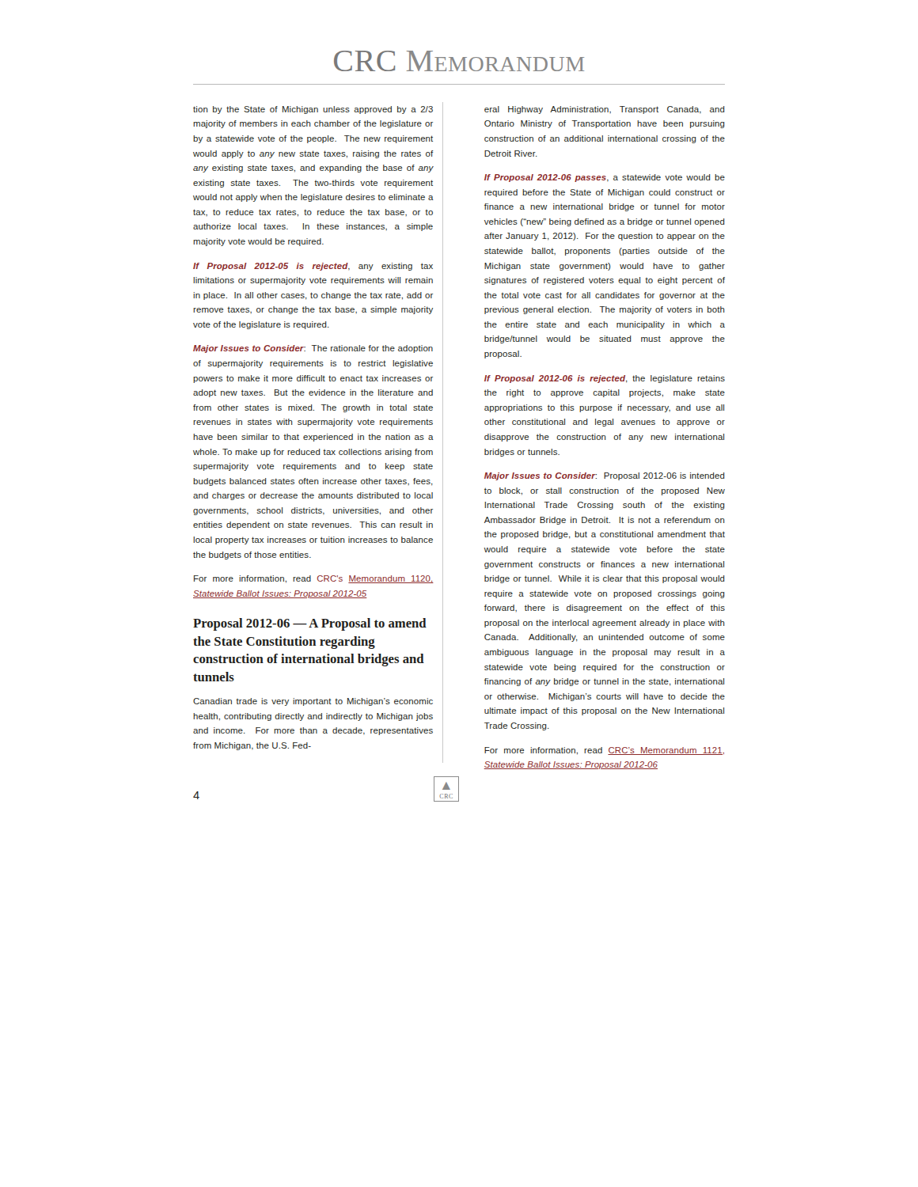CRC Memorandum
tion by the State of Michigan unless approved by a 2/3 majority of members in each chamber of the legislature or by a statewide vote of the people. The new requirement would apply to any new state taxes, raising the rates of any existing state taxes, and expanding the base of any existing state taxes. The two-thirds vote requirement would not apply when the legislature desires to eliminate a tax, to reduce tax rates, to reduce the tax base, or to authorize local taxes. In these instances, a simple majority vote would be required.
If Proposal 2012-05 is rejected, any existing tax limitations or supermajority vote requirements will remain in place. In all other cases, to change the tax rate, add or remove taxes, or change the tax base, a simple majority vote of the legislature is required.
Major Issues to Consider: The rationale for the adoption of supermajority requirements is to restrict legislative powers to make it more difficult to enact tax increases or adopt new taxes. But the evidence in the literature and from other states is mixed. The growth in total state revenues in states with supermajority vote requirements have been similar to that experienced in the nation as a whole. To make up for reduced tax collections arising from supermajority vote requirements and to keep state budgets balanced states often increase other taxes, fees, and charges or decrease the amounts distributed to local governments, school districts, universities, and other entities dependent on state revenues. This can result in local property tax increases or tuition increases to balance the budgets of those entities.
For more information, read CRC's Memorandum 1120, Statewide Ballot Issues: Proposal 2012-05
Proposal 2012-06 — A Proposal to amend the State Constitution regarding construction of international bridges and tunnels
Canadian trade is very important to Michigan’s economic health, contributing directly and indirectly to Michigan jobs and income. For more than a decade, representatives from Michigan, the U.S. Fed-
eral Highway Administration, Transport Canada, and Ontario Ministry of Transportation have been pursuing construction of an additional international crossing of the Detroit River.
If Proposal 2012-06 passes, a statewide vote would be required before the State of Michigan could construct or finance a new international bridge or tunnel for motor vehicles (“new” being defined as a bridge or tunnel opened after January 1, 2012). For the question to appear on the statewide ballot, proponents (parties outside of the Michigan state government) would have to gather signatures of registered voters equal to eight percent of the total vote cast for all candidates for governor at the previous general election. The majority of voters in both the entire state and each municipality in which a bridge/tunnel would be situated must approve the proposal.
If Proposal 2012-06 is rejected, the legislature retains the right to approve capital projects, make state appropriations to this purpose if necessary, and use all other constitutional and legal avenues to approve or disapprove the construction of any new international bridges or tunnels.
Major Issues to Consider: Proposal 2012-06 is intended to block, or stall construction of the proposed New International Trade Crossing south of the existing Ambassador Bridge in Detroit. It is not a referendum on the proposed bridge, but a constitutional amendment that would require a statewide vote before the state government constructs or finances a new international bridge or tunnel. While it is clear that this proposal would require a statewide vote on proposed crossings going forward, there is disagreement on the effect of this proposal on the interlocal agreement already in place with Canada. Additionally, an unintended outcome of some ambiguous language in the proposal may result in a statewide vote being required for the construction or financing of any bridge or tunnel in the state, international or otherwise. Michigan’s courts will have to decide the ultimate impact of this proposal on the New International Trade Crossing.
For more information, read CRC’s Memorandum 1121, Statewide Ballot Issues: Proposal 2012-06
4
▲CRC